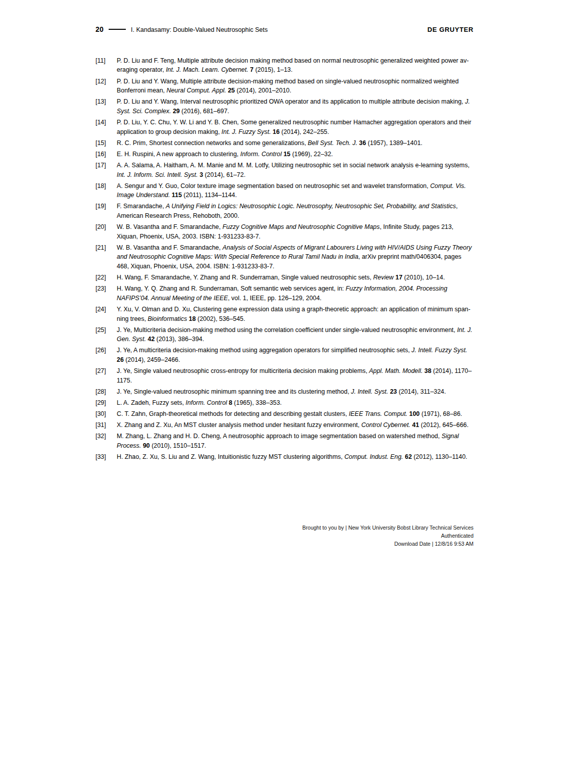20 I. Kandasamy: Double-Valued Neutrosophic Sets DE GRUYTER
[11] P. D. Liu and F. Teng, Multiple attribute decision making method based on normal neutrosophic generalized weighted power averaging operator, Int. J. Mach. Learn. Cybernet. 7 (2015), 1–13.
[12] P. D. Liu and Y. Wang, Multiple attribute decision-making method based on single-valued neutrosophic normalized weighted Bonferroni mean, Neural Comput. Appl. 25 (2014), 2001–2010.
[13] P. D. Liu and Y. Wang, Interval neutrosophic prioritized OWA operator and its application to multiple attribute decision making, J. Syst. Sci. Complex. 29 (2016), 681–697.
[14] P. D. Liu, Y. C. Chu, Y. W. Li and Y. B. Chen, Some generalized neutrosophic number Hamacher aggregation operators and their application to group decision making, Int. J. Fuzzy Syst. 16 (2014), 242–255.
[15] R. C. Prim, Shortest connection networks and some generalizations, Bell Syst. Tech. J. 36 (1957), 1389–1401.
[16] E. H. Ruspini, A new approach to clustering, Inform. Control 15 (1969), 22–32.
[17] A. A. Salama, A. Haitham, A. M. Manie and M. M. Lotfy, Utilizing neutrosophic set in social network analysis e-learning systems, Int. J. Inform. Sci. Intell. Syst. 3 (2014), 61–72.
[18] A. Sengur and Y. Guo, Color texture image segmentation based on neutrosophic set and wavelet transformation, Comput. Vis. Image Understand. 115 (2011), 1134–1144.
[19] F. Smarandache, A Unifying Field in Logics: Neutrosophic Logic. Neutrosophy, Neutrosophic Set, Probability, and Statistics, American Research Press, Rehoboth, 2000.
[20] W. B. Vasantha and F. Smarandache, Fuzzy Cognitive Maps and Neutrosophic Cognitive Maps, Infinite Study, pages 213, Xiquan, Phoenix, USA, 2003. ISBN: 1-931233-83-7.
[21] W. B. Vasantha and F. Smarandache, Analysis of Social Aspects of Migrant Labourers Living with HIV/AIDS Using Fuzzy Theory and Neutrosophic Cognitive Maps: With Special Reference to Rural Tamil Nadu in India, arXiv preprint math/0406304, pages 468, Xiquan, Phoenix, USA, 2004. ISBN: 1-931233-83-7.
[22] H. Wang, F. Smarandache, Y. Zhang and R. Sunderraman, Single valued neutrosophic sets, Review 17 (2010), 10–14.
[23] H. Wang, Y. Q. Zhang and R. Sunderraman, Soft semantic web services agent, in: Fuzzy Information, 2004. Processing NAFIPS’04. Annual Meeting of the IEEE, vol. 1, IEEE, pp. 126–129, 2004.
[24] Y. Xu, V. Olman and D. Xu, Clustering gene expression data using a graph-theoretic approach: an application of minimum spanning trees, Bioinformatics 18 (2002), 536–545.
[25] J. Ye, Multicriteria decision-making method using the correlation coefficient under single-valued neutrosophic environment, Int. J. Gen. Syst. 42 (2013), 386–394.
[26] J. Ye, A multicriteria decision-making method using aggregation operators for simplified neutrosophic sets, J. Intell. Fuzzy Syst. 26 (2014), 2459–2466.
[27] J. Ye, Single valued neutrosophic cross-entropy for multicriteria decision making problems, Appl. Math. Modell. 38 (2014), 1170–1175.
[28] J. Ye, Single-valued neutrosophic minimum spanning tree and its clustering method, J. Intell. Syst. 23 (2014), 311–324.
[29] L. A. Zadeh, Fuzzy sets, Inform. Control 8 (1965), 338–353.
[30] C. T. Zahn, Graph-theoretical methods for detecting and describing gestalt clusters, IEEE Trans. Comput. 100 (1971), 68–86.
[31] X. Zhang and Z. Xu, An MST cluster analysis method under hesitant fuzzy environment, Control Cybernet. 41 (2012), 645–666.
[32] M. Zhang, L. Zhang and H. D. Cheng, A neutrosophic approach to image segmentation based on watershed method, Signal Process. 90 (2010), 1510–1517.
[33] H. Zhao, Z. Xu, S. Liu and Z. Wang, Intuitionistic fuzzy MST clustering algorithms, Comput. Indust. Eng. 62 (2012), 1130–1140.
Brought to you by | New York University Bobst Library Technical Services
Authenticated
Download Date | 12/8/16 9:53 AM